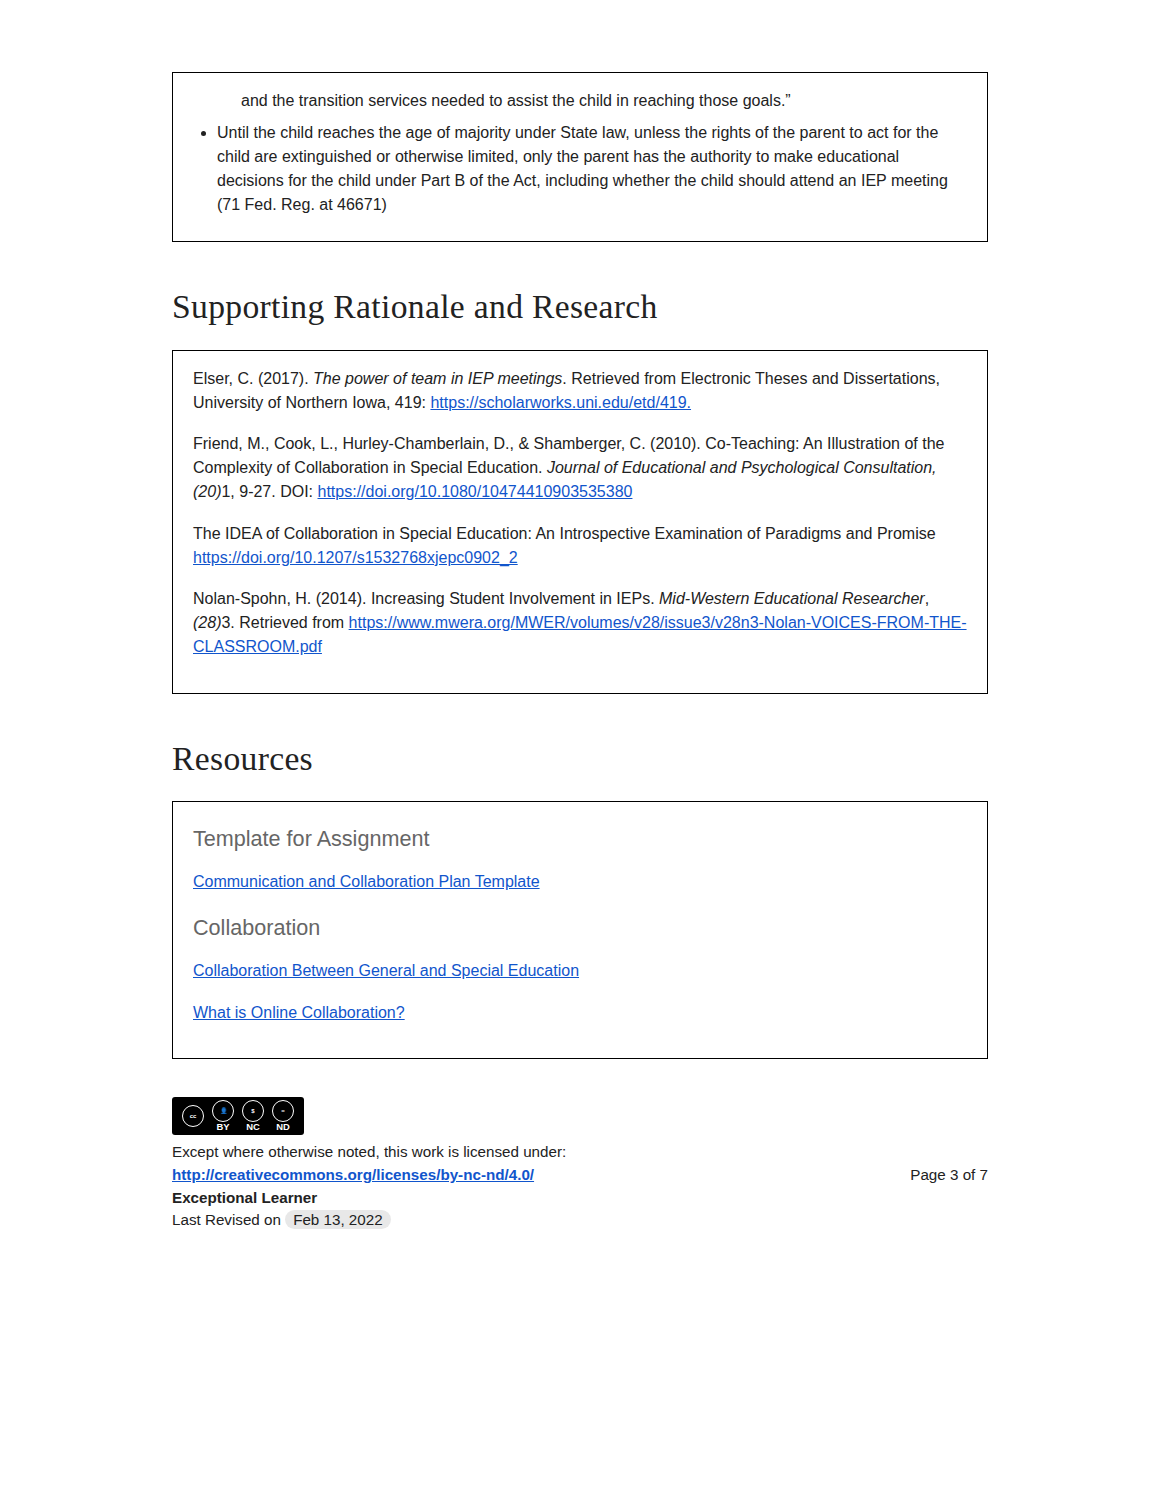and the transition services needed to assist the child in reaching those goals.”
Until the child reaches the age of majority under State law, unless the rights of the parent to act for the child are extinguished or otherwise limited, only the parent has the authority to make educational decisions for the child under Part B of the Act, including whether the child should attend an IEP meeting (71 Fed. Reg. at 46671)
Supporting Rationale and Research
Elser, C. (2017). The power of team in IEP meetings. Retrieved from Electronic Theses and Dissertations, University of Northern Iowa, 419: https://scholarworks.uni.edu/etd/419.
Friend, M., Cook, L., Hurley-Chamberlain, D., & Shamberger, C. (2010). Co-Teaching: An Illustration of the Complexity of Collaboration in Special Education. Journal of Educational and Psychological Consultation, (20) 1, 9-27. DOI: https://doi.org/10.1080/10474410903535380
The IDEA of Collaboration in Special Education: An Introspective Examination of Paradigms and Promise
https://doi.org/10.1207/s1532768xjepc0902_2
Nolan-Spohn, H. (2014). Increasing Student Involvement in IEPs. Mid-Western Educational Researcher, (28) 3. Retrieved from https://www.mwera.org/MWER/volumes/v28/issue3/v28n3-Nolan-VOICES-FROM-THE-CLASSROOM.pdf
Resources
Template for Assignment
Communication and Collaboration Plan Template
Collaboration
Collaboration Between General and Special Education What is Online Collaboration?
cc 👤BY $NC =ND
Except where otherwise noted, this work is licensed under:
http://creativecommons.org/licenses/by-nc-nd/4.0/
Exceptional Learner
Last Revised on Feb 13, 2022
Page 3 of 7